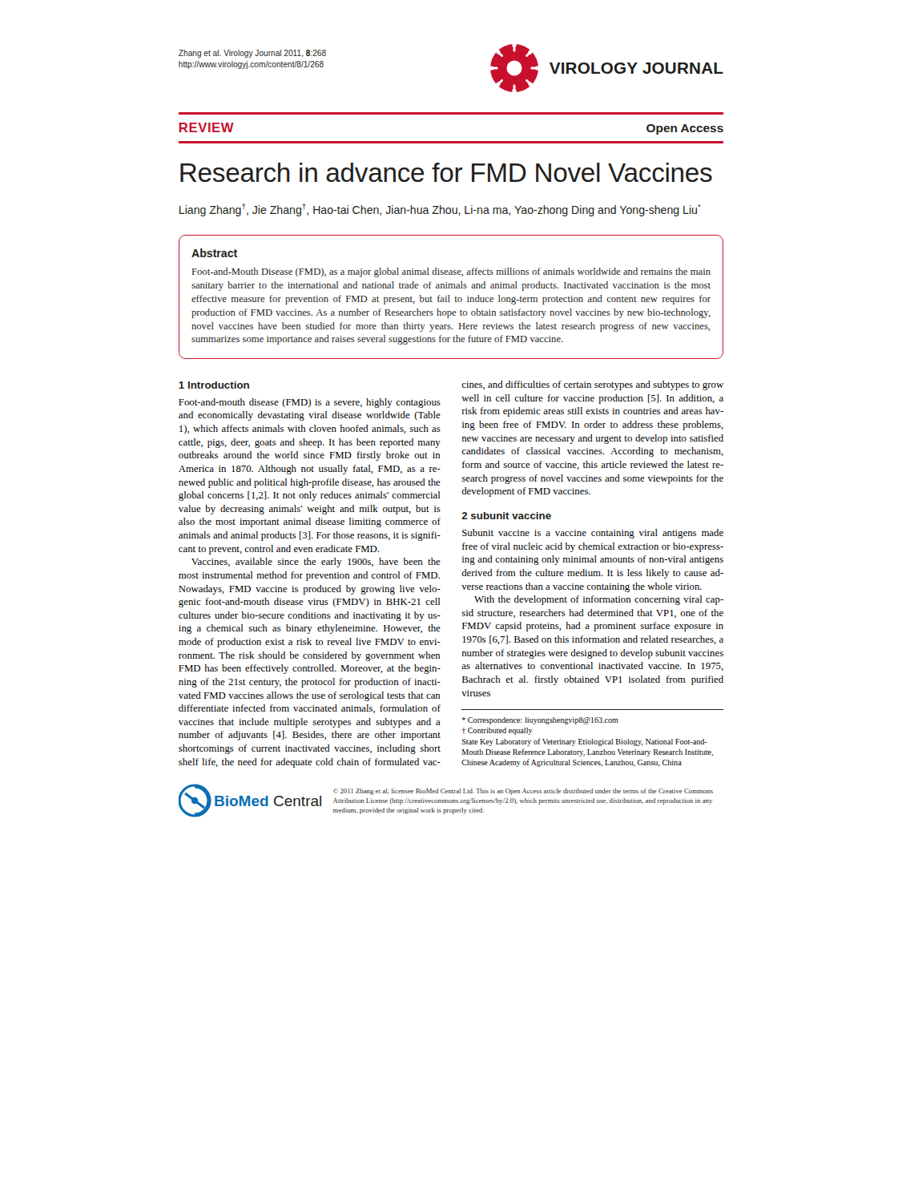Zhang et al. Virology Journal 2011, 8:268
http://www.virologyj.com/content/8/1/268
VIROLOGY JOURNAL
REVIEW
Open Access
Research in advance for FMD Novel Vaccines
Liang Zhang†, Jie Zhang†, Hao-tai Chen, Jian-hua Zhou, Li-na ma, Yao-zhong Ding and Yong-sheng Liu*
Abstract
Foot-and-Mouth Disease (FMD), as a major global animal disease, affects millions of animals worldwide and remains the main sanitary barrier to the international and national trade of animals and animal products. Inactivated vaccination is the most effective measure for prevention of FMD at present, but fail to induce long-term protection and content new requires for production of FMD vaccines. As a number of Researchers hope to obtain satisfactory novel vaccines by new bio-technology, novel vaccines have been studied for more than thirty years. Here reviews the latest research progress of new vaccines, summarizes some importance and raises several suggestions for the future of FMD vaccine.
1 Introduction
Foot-and-mouth disease (FMD) is a severe, highly contagious and economically devastating viral disease worldwide (Table 1), which affects animals with cloven hoofed animals, such as cattle, pigs, deer, goats and sheep. It has been reported many outbreaks around the world since FMD firstly broke out in America in 1870. Although not usually fatal, FMD, as a renewed public and political high-profile disease, has aroused the global concerns [1,2]. It not only reduces animals' commercial value by decreasing animals' weight and milk output, but is also the most important animal disease limiting commerce of animals and animal products [3]. For those reasons, it is significant to prevent, control and even eradicate FMD.
Vaccines, available since the early 1900s, have been the most instrumental method for prevention and control of FMD. Nowadays, FMD vaccine is produced by growing live velogenic foot-and-mouth disease virus (FMDV) in BHK-21 cell cultures under bio-secure conditions and inactivating it by using a chemical such as binary ethyleneimine. However, the mode of production exist a risk to reveal live FMDV to environment. The risk should be considered by government when FMD has been effectively controlled. Moreover, at the beginning of the 21st century, the protocol for production of inactivated FMD vaccines allows the use of serological tests that can differentiate infected from vaccinated animals, formulation of vaccines that include multiple serotypes and subtypes and a number of adjuvants [4]. Besides, there are other important shortcomings of current inactivated vaccines, including short shelf life, the need for adequate cold chain of formulated vaccines, and difficulties of certain serotypes and subtypes to grow well in cell culture for vaccine production [5]. In addition, a risk from epidemic areas still exists in countries and areas having been free of FMDV. In order to address these problems, new vaccines are necessary and urgent to develop into satisfied candidates of classical vaccines. According to mechanism, form and source of vaccine, this article reviewed the latest research progress of novel vaccines and some viewpoints for the development of FMD vaccines.
2 subunit vaccine
Subunit vaccine is a vaccine containing viral antigens made free of viral nucleic acid by chemical extraction or bio-expressing and containing only minimal amounts of non-viral antigens derived from the culture medium. It is less likely to cause adverse reactions than a vaccine containing the whole virion.
With the development of information concerning viral capsid structure, researchers had determined that VP1, one of the FMDV capsid proteins, had a prominent surface exposure in 1970s [6,7]. Based on this information and related researches, a number of strategies were designed to develop subunit vaccines as alternatives to conventional inactivated vaccine. In 1975, Bachrach et al. firstly obtained VP1 isolated from purified viruses
* Correspondence: liuyongshengvip8@163.com
† Contributed equally
State Key Laboratory of Veterinary Etiological Biology, National Foot-and-Mouth Disease Reference Laboratory, Lanzhou Veterinary Research Institute, Chinese Academy of Agricultural Sciences, Lanzhou, Gansu, China
BioMed Central
© 2011 Zhang et al; licensee BioMed Central Ltd. This is an Open Access article distributed under the terms of the Creative Commons Attribution License (http://creativecommons.org/licenses/by/2.0), which permits unrestricted use, distribution, and reproduction in any medium, provided the original work is properly cited.